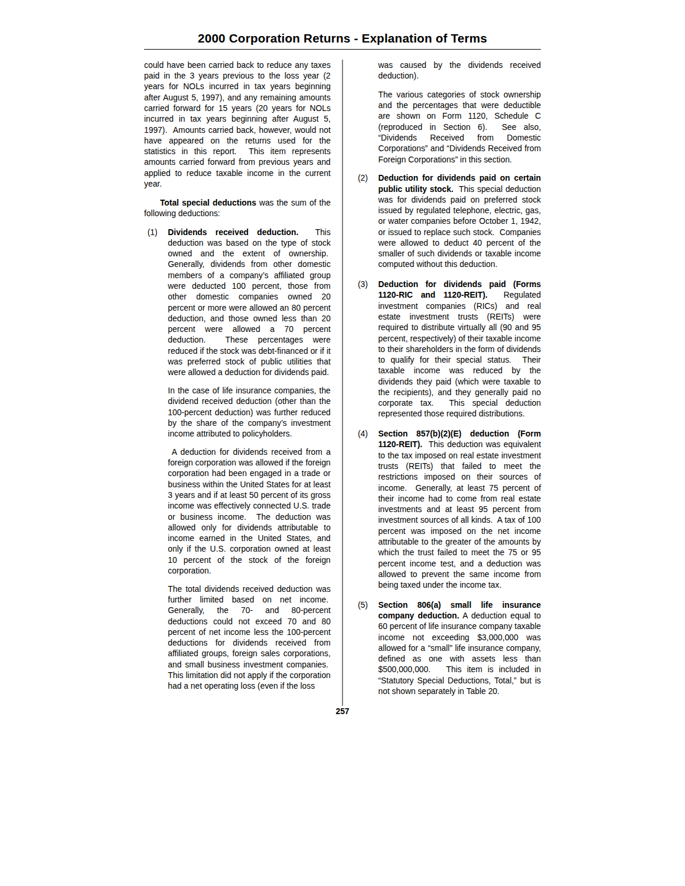2000 Corporation Returns - Explanation of Terms
could have been carried back to reduce any taxes paid in the 3 years previous to the loss year (2 years for NOLs incurred in tax years beginning after August 5, 1997), and any remaining amounts carried forward for 15 years (20 years for NOLs incurred in tax years beginning after August 5, 1997). Amounts carried back, however, would not have appeared on the returns used for the statistics in this report. This item represents amounts carried forward from previous years and applied to reduce taxable income in the current year.
Total special deductions was the sum of the following deductions:
(1)
Dividends received deduction. This deduction was based on the type of stock owned and the extent of ownership. Generally, dividends from other domestic members of a company’s affiliated group were deducted 100 percent, those from other domestic companies owned 20 percent or more were allowed an 80 percent deduction, and those owned less than 20 percent were allowed a 70 percent deduction. These percentages were reduced if the stock was debt-financed or if it was preferred stock of public utilities that were allowed a deduction for dividends paid.
In the case of life insurance companies, the dividend received deduction (other than the 100-percent deduction) was further reduced by the share of the company’s investment income attributed to policyholders.
A deduction for dividends received from a foreign corporation was allowed if the foreign corporation had been engaged in a trade or business within the United States for at least 3 years and if at least 50 percent of its gross income was effectively connected U.S. trade or business income. The deduction was allowed only for dividends attributable to income earned in the United States, and only if the U.S. corporation owned at least 10 percent of the stock of the foreign corporation.
The total dividends received deduction was further limited based on net income. Generally, the 70- and 80-percent deductions could not exceed 70 and 80 percent of net income less the 100-percent deductions for dividends received from affiliated groups, foreign sales corporations, and small business investment companies. This limitation did not apply if the corporation had a net operating loss (even if the loss
was caused by the dividends received deduction).
The various categories of stock ownership and the percentages that were deductible are shown on Form 1120, Schedule C (reproduced in Section 6). See also, “Dividends Received from Domestic Corporations” and “Dividends Received from Foreign Corporations” in this section.
(2)
Deduction for dividends paid on certain public utility stock. This special deduction was for dividends paid on preferred stock issued by regulated telephone, electric, gas, or water companies before October 1, 1942, or issued to replace such stock. Companies were allowed to deduct 40 percent of the smaller of such dividends or taxable income computed without this deduction.
(3)
Deduction for dividends paid (Forms 1120-RIC and 1120-REIT). Regulated investment companies (RICs) and real estate investment trusts (REITs) were required to distribute virtually all (90 and 95 percent, respectively) of their taxable income to their shareholders in the form of dividends to qualify for their special status. Their taxable income was reduced by the dividends they paid (which were taxable to the recipients), and they generally paid no corporate tax. This special deduction represented those required distributions.
(4)
Section 857(b)(2)(E) deduction (Form 1120-REIT). This deduction was equivalent to the tax imposed on real estate investment trusts (REITs) that failed to meet the restrictions imposed on their sources of income. Generally, at least 75 percent of their income had to come from real estate investments and at least 95 percent from investment sources of all kinds. A tax of 100 percent was imposed on the net income attributable to the greater of the amounts by which the trust failed to meet the 75 or 95 percent income test, and a deduction was allowed to prevent the same income from being taxed under the income tax.
(5)
Section 806(a) small life insurance company deduction. A deduction equal to 60 percent of life insurance company taxable income not exceeding $3,000,000 was allowed for a “small” life insurance company, defined as one with assets less than $500,000,000. This item is included in “Statutory Special Deductions, Total,” but is not shown separately in Table 20.
257